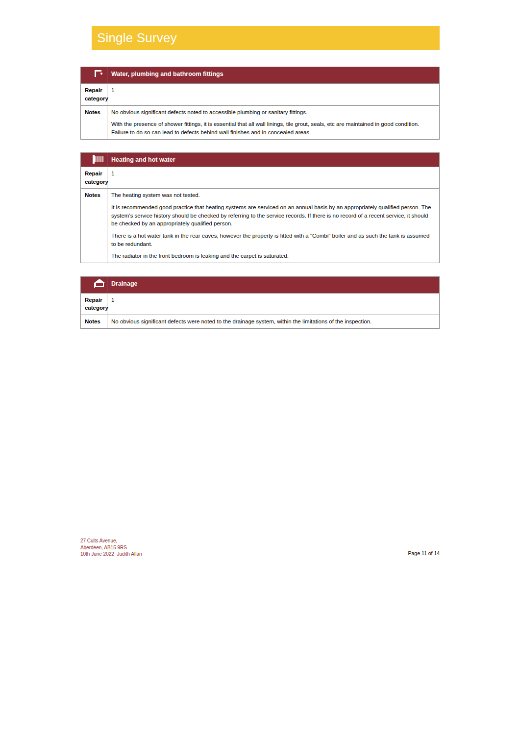Single Survey
| | Water, plumbing and bathroom fittings |
| Repair category | 1 |
| Notes | No obvious significant defects noted to accessible plumbing or sanitary fittings. With the presence of shower fittings, it is essential that all wall linings, tile grout, seals, etc are maintained in good condition. Failure to do so can lead to defects behind wall finishes and in concealed areas. |
| | Heating and hot water |
| Repair category | 1 |
| Notes | The heating system was not tested. It is recommended good practice that heating systems are serviced on an annual basis by an appropriately qualified person. The system's service history should be checked by referring to the service records. If there is no record of a recent service, it should be checked by an appropriately qualified person. There is a hot water tank in the rear eaves, however the property is fitted with a "Combi" boiler and as such the tank is assumed to be redundant. The radiator in the front bedroom is leaking and the carpet is saturated. |
| | Drainage |
| Repair category | 1 |
| Notes | No obvious significant defects were noted to the drainage system, within the limitations of the inspection. |
27 Cults Avenue,
Aberdeen, AB15 9RS
10th June 2022 Judith Allan
Page 11 of 14